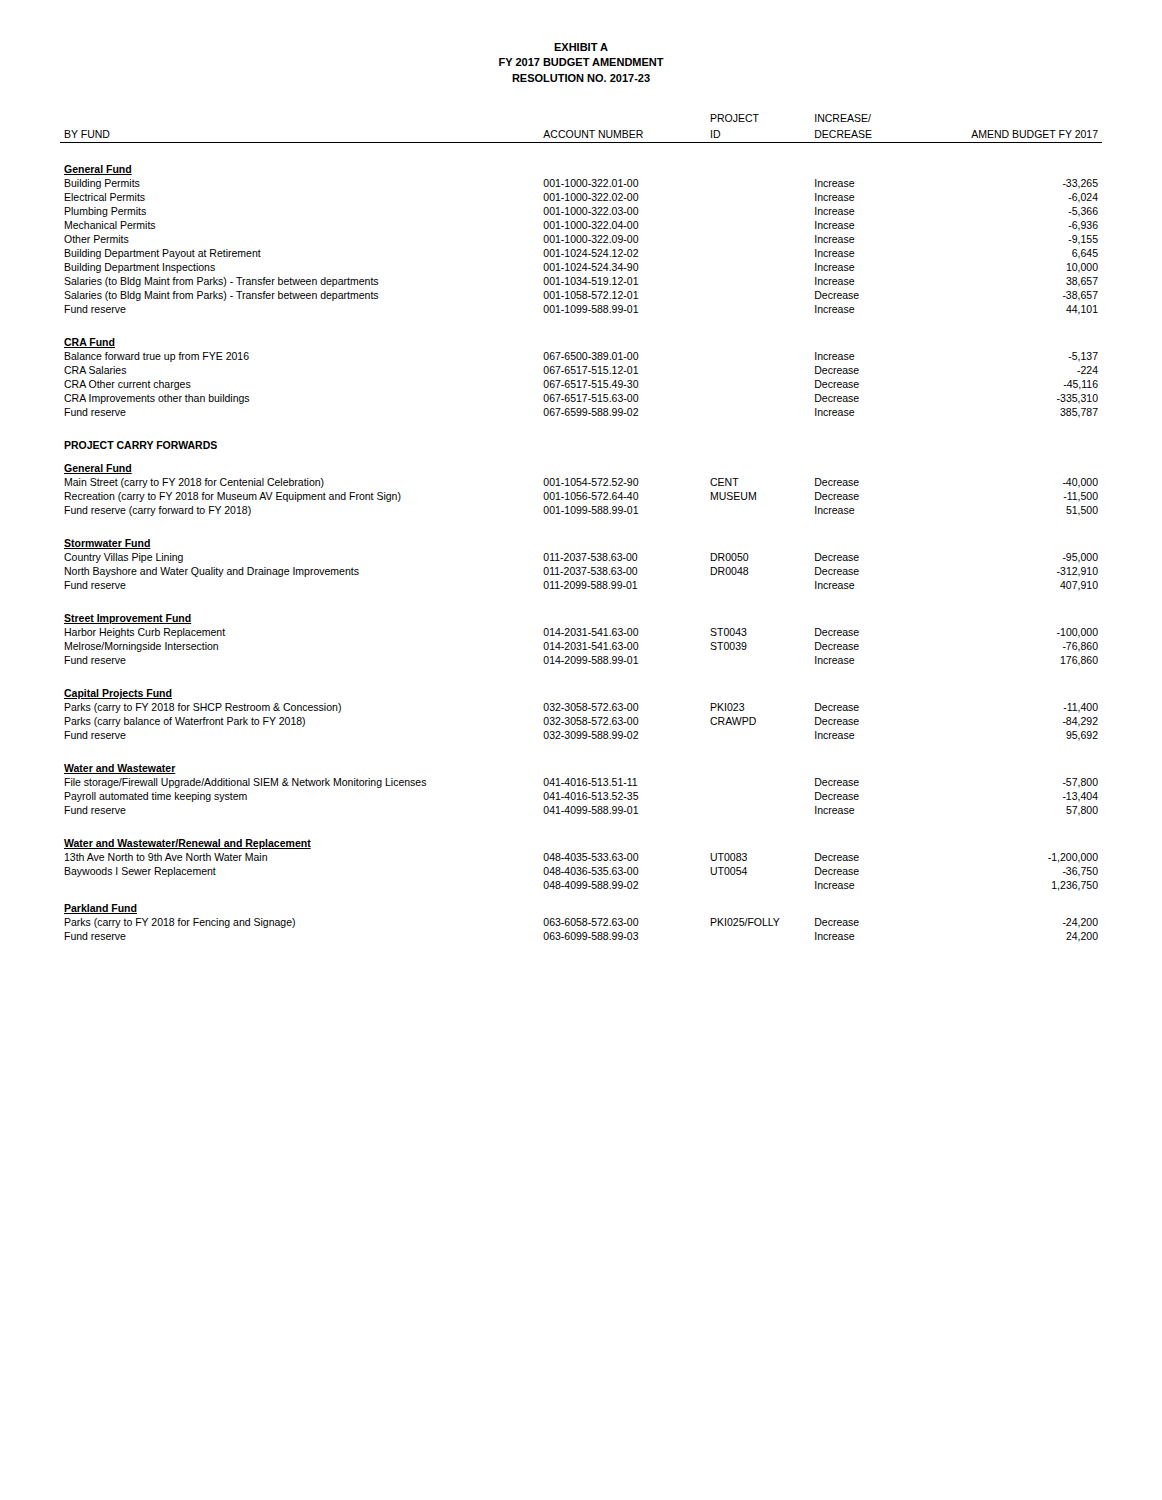EXHIBIT A
FY 2017 BUDGET AMENDMENT
RESOLUTION NO. 2017-23
| | | PROJECT | INCREASE/ | |
| --- | --- | --- | --- | --- |
| BY FUND | ACCOUNT NUMBER | ID | DECREASE | AMEND BUDGET FY 2017 |
| General Fund | | | | |
| Building Permits | 001-1000-322.01-00 | | Increase | -33,265 |
| Electrical Permits | 001-1000-322.02-00 | | Increase | -6,024 |
| Plumbing Permits | 001-1000-322.03-00 | | Increase | -5,366 |
| Mechanical Permits | 001-1000-322.04-00 | | Increase | -6,936 |
| Other Permits | 001-1000-322.09-00 | | Increase | -9,155 |
| Building Department Payout at Retirement | 001-1024-524.12-02 | | Increase | 6,645 |
| Building Department Inspections | 001-1024-524.34-90 | | Increase | 10,000 |
| Salaries (to Bldg Maint from Parks) - Transfer between departments | 001-1034-519.12-01 | | Increase | 38,657 |
| Salaries (to Bldg Maint from Parks) - Transfer between departments | 001-1058-572.12-01 | | Decrease | -38,657 |
| Fund reserve | 001-1099-588.99-01 | | Increase | 44,101 |
| CRA Fund | | | | |
| Balance forward true up from FYE 2016 | 067-6500-389.01-00 | | Increase | -5,137 |
| CRA Salaries | 067-6517-515.12-01 | | Decrease | -224 |
| CRA Other current charges | 067-6517-515.49-30 | | Decrease | -45,116 |
| CRA Improvements other than buildings | 067-6517-515.63-00 | | Decrease | -335,310 |
| Fund reserve | 067-6599-588.99-02 | | Increase | 385,787 |
| PROJECT CARRY FORWARDS | | | | |
| General Fund | | | | |
| Main Street (carry to FY 2018 for Centenial Celebration) | 001-1054-572.52-90 | CENT | Decrease | -40,000 |
| Recreation (carry to FY 2018 for Museum AV Equipment and Front Sign) | 001-1056-572.64-40 | MUSEUM | Decrease | -11,500 |
| Fund reserve (carry forward to FY 2018) | 001-1099-588.99-01 | | Increase | 51,500 |
| Stormwater Fund | | | | |
| Country Villas Pipe Lining | 011-2037-538.63-00 | DR0050 | Decrease | -95,000 |
| North Bayshore and Water Quality and Drainage Improvements | 011-2037-538.63-00 | DR0048 | Decrease | -312,910 |
| Fund reserve | 011-2099-588.99-01 | | Increase | 407,910 |
| Street Improvement Fund | | | | |
| Harbor Heights Curb Replacement | 014-2031-541.63-00 | ST0043 | Decrease | -100,000 |
| Melrose/Morningside Intersection | 014-2031-541.63-00 | ST0039 | Decrease | -76,860 |
| Fund reserve | 014-2099-588.99-01 | | Increase | 176,860 |
| Capital Projects Fund | | | | |
| Parks (carry to FY 2018 for SHCP Restroom & Concession) | 032-3058-572.63-00 | PKI023 | Decrease | -11,400 |
| Parks (carry balance of Waterfront Park to FY 2018) | 032-3058-572.63-00 | CRAWPD | Decrease | -84,292 |
| Fund reserve | 032-3099-588.99-02 | | Increase | 95,692 |
| Water and Wastewater | | | | |
| File storage/Firewall Upgrade/Additional SIEM & Network Monitoring Licenses | 041-4016-513.51-11 | | Decrease | -57,800 |
| Payroll automated time keeping system | 041-4016-513.52-35 | | Decrease | -13,404 |
| Fund reserve | 041-4099-588.99-01 | | Increase | 57,800 |
| Water and Wastewater/Renewal and Replacement | | | | |
| 13th Ave North to 9th Ave North Water Main | 048-4035-533.63-00 | UT0083 | Decrease | -1,200,000 |
| Baywoods I Sewer Replacement | 048-4036-535.63-00 | UT0054 | Decrease | -36,750 |
| | 048-4099-588.99-02 | | Increase | 1,236,750 |
| Parkland Fund | | | | |
| Parks (carry to FY 2018 for Fencing and Signage) | 063-6058-572.63-00 | PKI025/FOLLY | Decrease | -24,200 |
| Fund reserve | 063-6099-588.99-03 | | Increase | 24,200 |